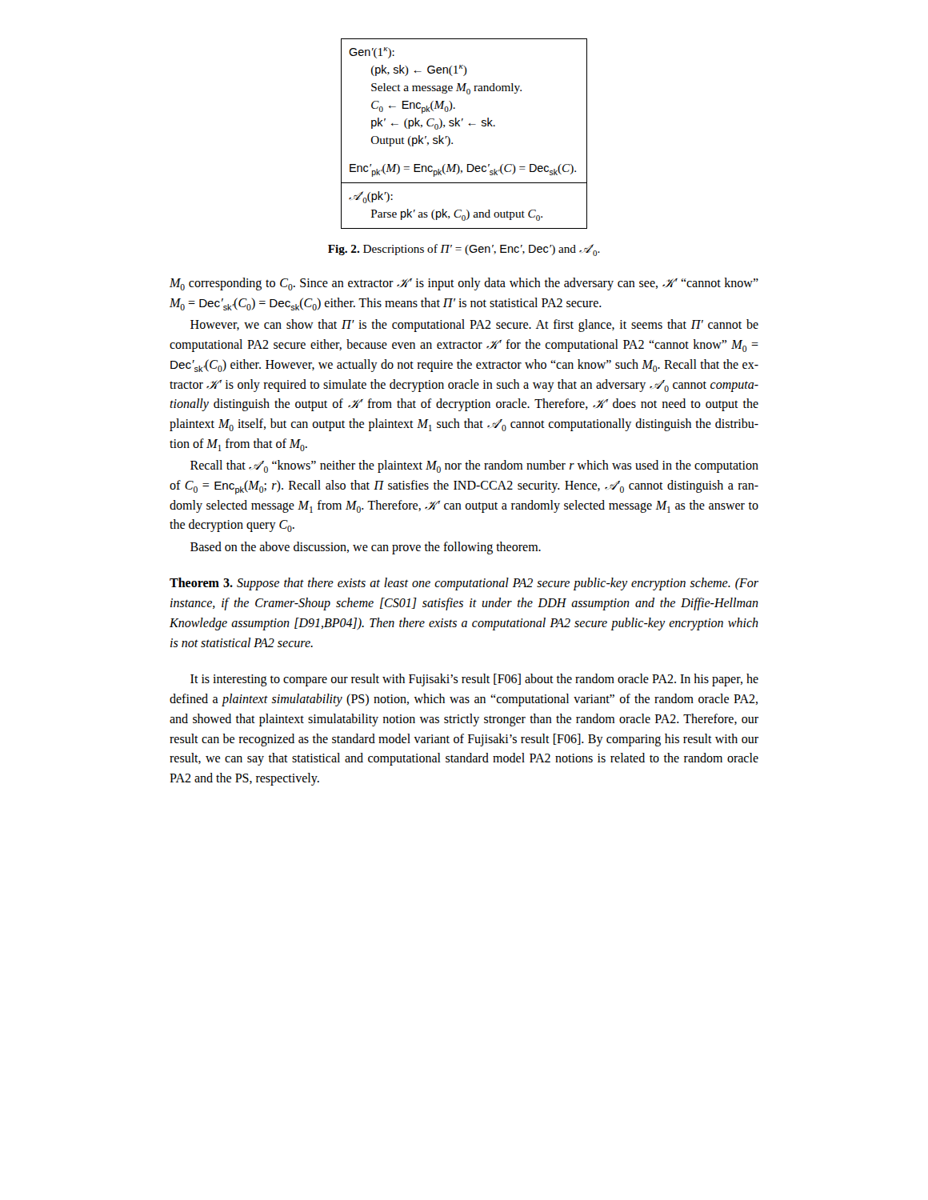Gen′(1κ):
(pk, sk) ← Gen(1κ)
Select a message M0 randomly.
C0 ← Encpk(M0).
pk′ ← (pk, C0), sk′ ← sk.
Output (pk′, sk′).
Enc′pk′(M) = Encpk(M), Dec′sk′(C) = Decsk(C).
𝒜′0(pk′):
Parse pk′ as (pk, C0) and output C0.
Fig. 2. Descriptions of Π′ = (Gen′, Enc′, Dec′) and 𝒜′0.
M0 corresponding to C0. Since an extractor 𝒦′ is input only data which the adversary can see, 𝒦′ “cannot know” M0 = Dec′sk′(C0) = Decsk(C0) either. This means that Π′ is not statistical PA2 secure.
However, we can show that Π′ is the computational PA2 secure. At first glance, it seems that Π′ cannot be computational PA2 secure either, because even an extractor 𝒦′ for the computational PA2 “cannot know” M0 = Dec′sk′(C0) either. However, we actually do not require the extractor who “can know” such M0. Recall that the extractor 𝒦′ is only required to simulate the decryption oracle in such a way that an adversary 𝒜′0 cannot computationally distinguish the output of 𝒦′ from that of decryption oracle. Therefore, 𝒦′ does not need to output the plaintext M0 itself, but can output the plaintext M1 such that 𝒜′0 cannot computationally distinguish the distribution of M1 from that of M0.
Recall that 𝒜′0 “knows” neither the plaintext M0 nor the random number r which was used in the computation of C0 = Encpk(M0; r). Recall also that Π satisfies the IND-CCA2 security. Hence, 𝒜′0 cannot distinguish a randomly selected message M1 from M0. Therefore, 𝒦′ can output a randomly selected message M1 as the answer to the decryption query C0.
Based on the above discussion, we can prove the following theorem.
Theorem 3. Suppose that there exists at least one computational PA2 secure public-key encryption scheme. (For instance, if the Cramer-Shoup scheme [CS01] satisfies it under the DDH assumption and the Diffie-Hellman Knowledge assumption [D91,BP04]). Then there exists a computational PA2 secure public-key encryption which is not statistical PA2 secure.
It is interesting to compare our result with Fujisaki’s result [F06] about the random oracle PA2. In his paper, he defined a plaintext simulatability (PS) notion, which was an “computational variant” of the random oracle PA2, and showed that plaintext simulatability notion was strictly stronger than the random oracle PA2. Therefore, our result can be recognized as the standard model variant of Fujisaki’s result [F06]. By comparing his result with our result, we can say that statistical and computational standard model PA2 notions is related to the random oracle PA2 and the PS, respectively.